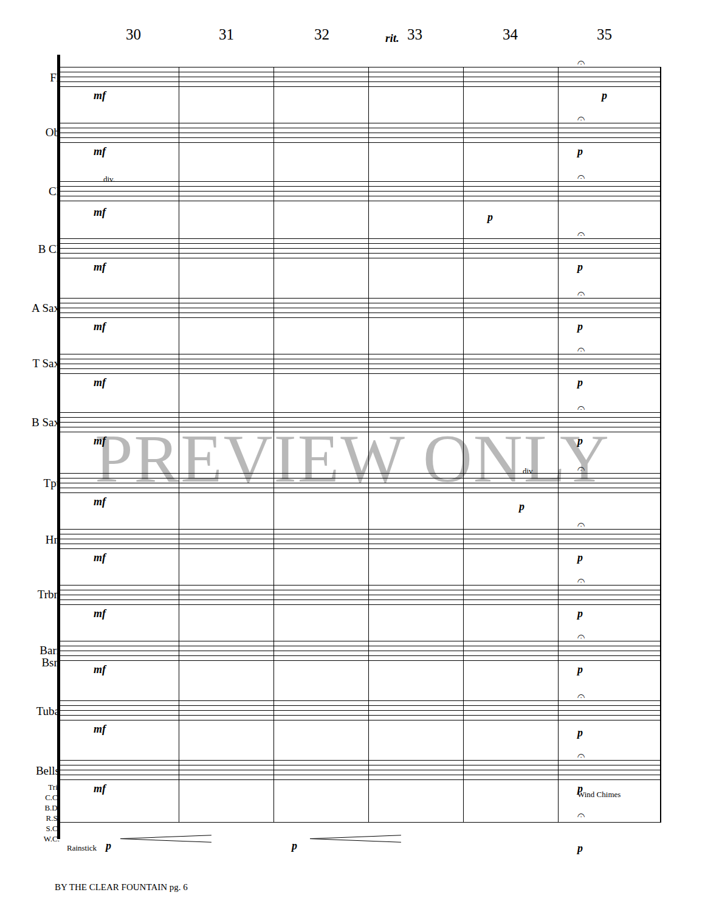30 31 32 33 34 35
rit.
Fl
Ob
Cl
B Cl
A Sax
T Sax
B Sax
Tpt
Hn
Trbn
Bari
Bsn
Tuba
Bells
Tri.
C.C.
B.D.
R.S.
S.C.
W.C.
𝄐
𝄐
𝄐
𝄐
𝄐
𝄐
𝄐
𝄐
𝄐
𝄐
𝄐
𝄐
𝄐
𝄐
mf
mf
mf
mf
mf
mf
mf
mf
mf
mf
mf
mf
mf
p
p
p
p
p
p
p
p
p
p
p
p
p
p
div.
div
Wind Chimes
Rainstick
p
p
PREVIEW ONLY
BY THE CLEAR FOUNTAIN pg. 6